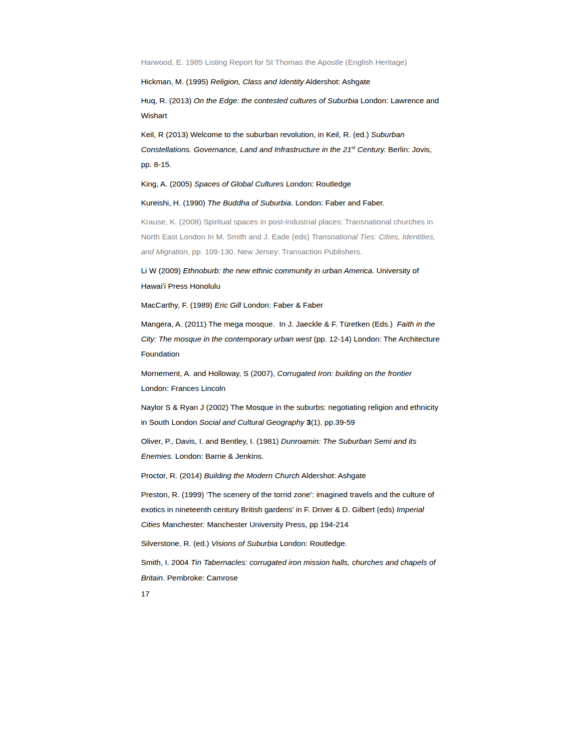Harwood, E. 1985 Listing Report for St Thomas the Apostle (English Heritage)
Hickman, M. (1995) Religion, Class and Identity Aldershot: Ashgate
Huq, R. (2013) On the Edge: the contested cultures of Suburbia London: Lawrence and Wishart
Keil, R (2013) Welcome to the suburban revolution, in Keil, R. (ed.) Suburban Constellations. Governance, Land and Infrastructure in the 21st Century. Berlin: Jovis, pp. 8-15.
King, A. (2005) Spaces of Global Cultures London: Routledge
Kureishi, H. (1990) The Buddha of Suburbia. London: Faber and Faber.
Krause, K. (2008) Spiritual spaces in post-industrial places: Transnational churches in North East London In M. Smith and J. Eade (eds) Transnational Ties: Cities, Identities, and Migration, pp. 109-130. New Jersey: Transaction Publishers.
Li W (2009) Ethnoburb: the new ethnic community in urban America. University of Hawai’i Press Honolulu
MacCarthy, F. (1989) Eric Gill London: Faber & Faber
Mangera, A. (2011) The mega mosque. In J. Jaeckle & F. Türetken (Eds.) Faith in the City: The mosque in the contemporary urban west (pp. 12-14) London: The Architecture Foundation
Mornement, A. and Holloway, S (2007), Corrugated Iron: building on the frontier London: Frances Lincoln
Naylor S & Ryan J (2002) The Mosque in the suburbs: negotiating religion and ethnicity in South London Social and Cultural Geography 3(1). pp.39-59
Oliver, P., Davis, I. and Bentley, I. (1981) Dunroamin: The Suburban Semi and its Enemies. London: Barrie & Jenkins.
Proctor, R. (2014) Building the Modern Church Aldershot: Ashgate
Preston, R. (1999) ‘The scenery of the torrid zone’: imagined travels and the culture of exotics in nineteenth century British gardens’ in F. Driver & D. Gilbert (eds) Imperial Cities Manchester: Manchester University Press, pp 194-214
Silverstone, R. (ed.) Visions of Suburbia London: Routledge.
Smith, I. 2004 Tin Tabernacles: corrugated iron mission halls, churches and chapels of Britain. Pembroke: Camrose
17